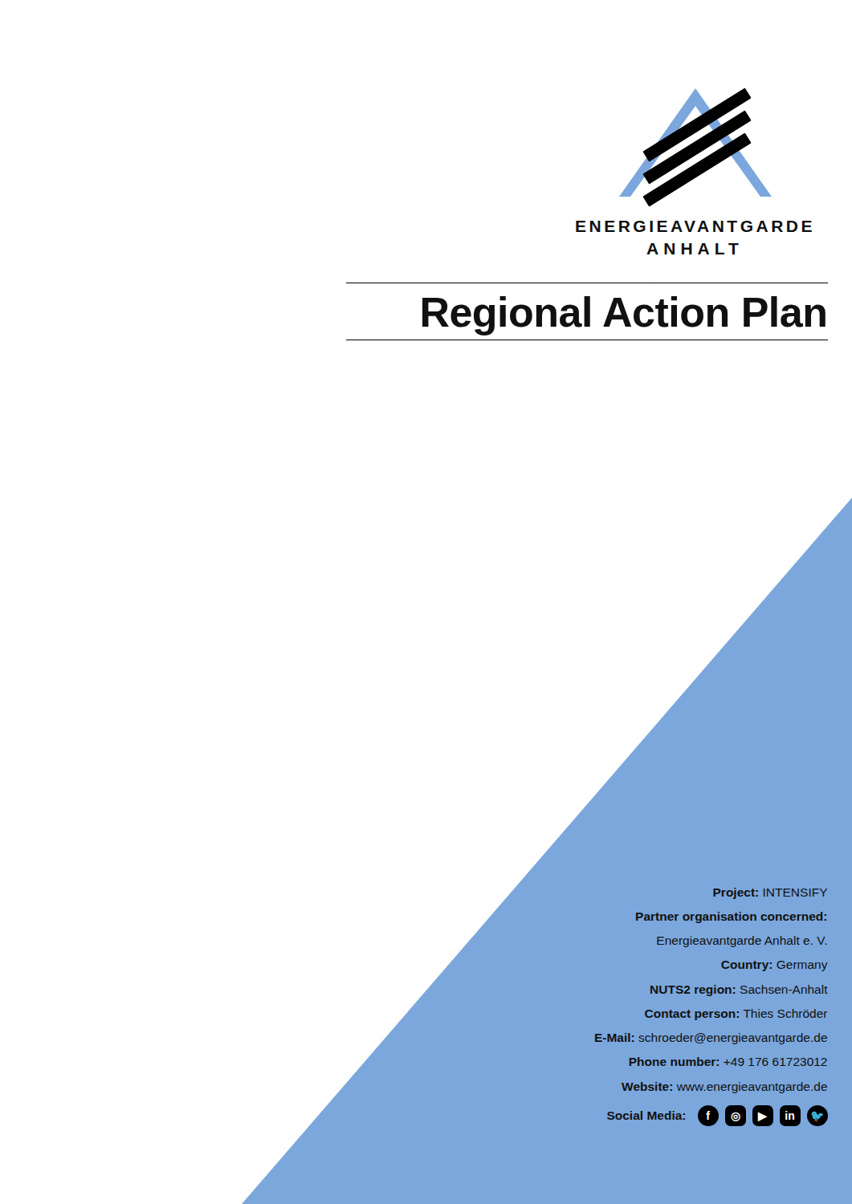ENERGIEAVANTGARDE
ANHALT
Regional Action Plan
Project: INTENSIFY
Partner organisation concerned:
Energieavantgarde Anhalt e. V.
Country: Germany
NUTS2 region: Sachsen-Anhalt
Contact person: Thies Schröder
E-Mail: schroeder@energieavantgarde.de
Phone number: +49 176 61723012
Website: www.energieavantgarde.de
Social Media: f ◎ ▶ in 🐦